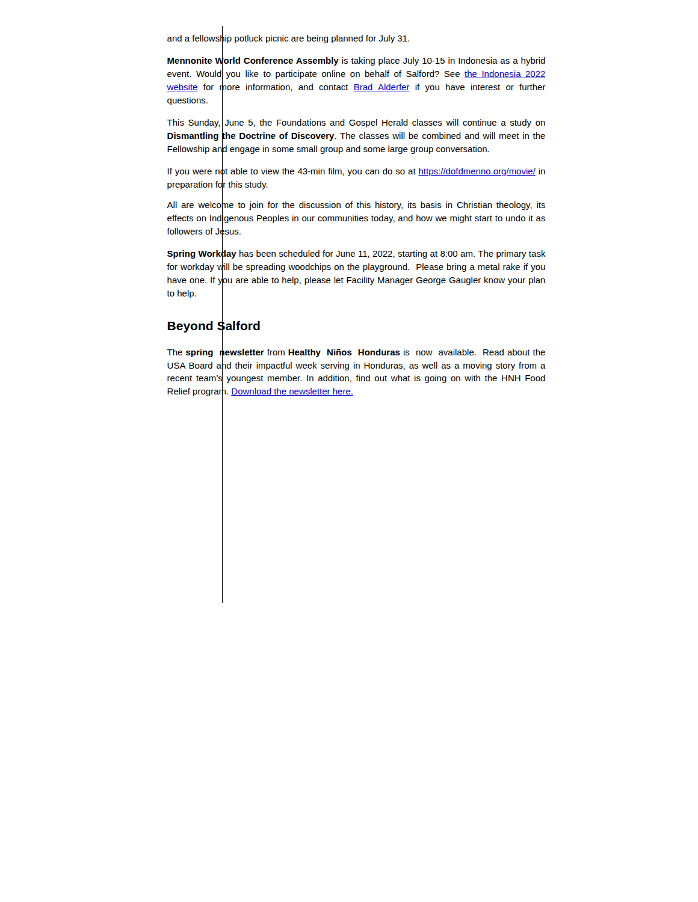and a fellowship potluck picnic are being planned for July 31.
Mennonite World Conference Assembly is taking place July 10-15 in Indonesia as a hybrid event. Would you like to participate online on behalf of Salford? See the Indonesia 2022 website for more information, and contact Brad Alderfer if you have interest or further questions.
This Sunday, June 5, the Foundations and Gospel Herald classes will continue a study on Dismantling the Doctrine of Discovery. The classes will be combined and will meet in the Fellowship and engage in some small group and some large group conversation.
If you were not able to view the 43-min film, you can do so at https://dofdmenno.org/movie/ in preparation for this study.
All are welcome to join for the discussion of this history, its basis in Christian theology, its effects on Indigenous Peoples in our communities today, and how we might start to undo it as followers of Jesus.
Spring Workday has been scheduled for June 11, 2022, starting at 8:00 am. The primary task for workday will be spreading woodchips on the playground. Please bring a metal rake if you have one. If you are able to help, please let Facility Manager George Gaugler know your plan to help.
Beyond Salford
The spring newsletter from Healthy Niños Honduras is now available. Read about the USA Board and their impactful week serving in Honduras, as well as a moving story from a recent team’s youngest member. In addition, find out what is going on with the HNH Food Relief program. Download the newsletter here.